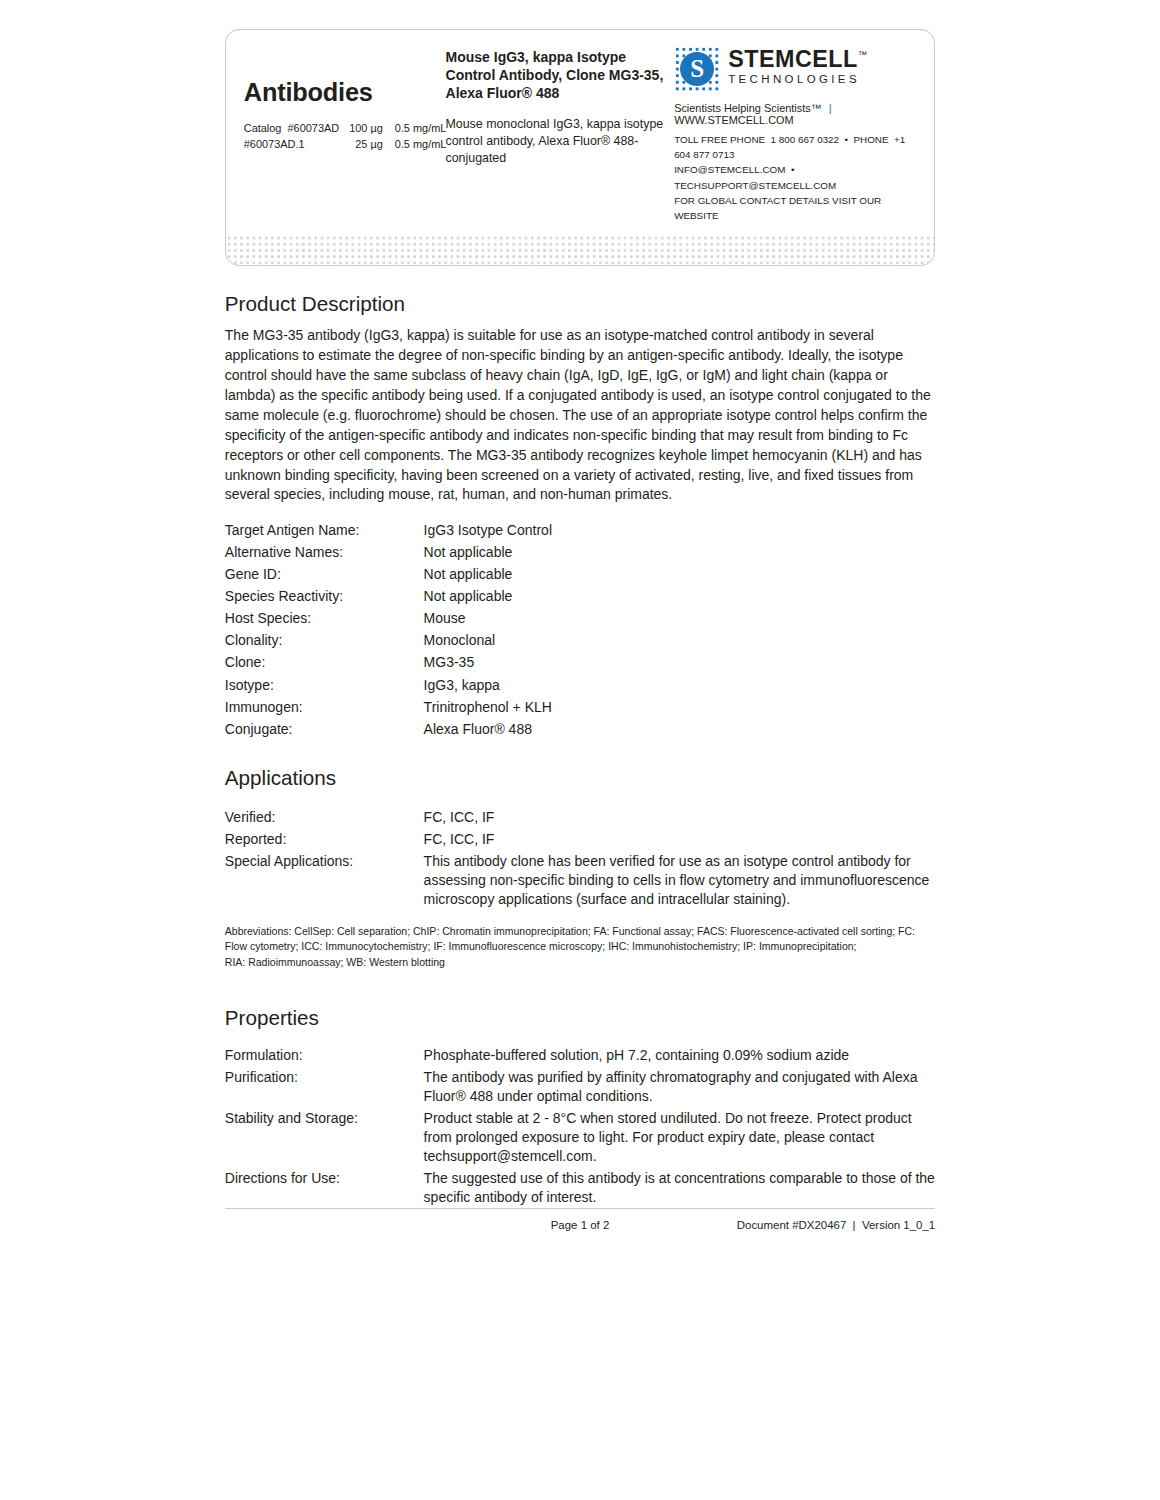Antibodies
| Catalog #60073AD | 100 µg | 0.5 mg/mL |
| #60073AD.1 | 25 µg | 0.5 mg/mL |
Mouse IgG3, kappa Isotype Control Antibody, Clone MG3-35, Alexa Fluor® 488
Mouse monoclonal IgG3, kappa isotype control antibody, Alexa Fluor® 488-conjugated
S
STEMCELL™
TECHNOLOGIES
Scientists Helping Scientists™ | WWW.STEMCELL.COM
TOLL FREE PHONE 1 800 667 0322 • PHONE +1 604 877 0713
INFO@STEMCELL.COM • TECHSUPPORT@STEMCELL.COM
FOR GLOBAL CONTACT DETAILS VISIT OUR WEBSITE
Product Description
The MG3-35 antibody (IgG3, kappa) is suitable for use as an isotype-matched control antibody in several applications to estimate the degree of non-specific binding by an antigen-specific antibody. Ideally, the isotype control should have the same subclass of heavy chain (IgA, IgD, IgE, IgG, or IgM) and light chain (kappa or lambda) as the specific antibody being used. If a conjugated antibody is used, an isotype control conjugated to the same molecule (e.g. fluorochrome) should be chosen. The use of an appropriate isotype control helps confirm the specificity of the antigen-specific antibody and indicates non-specific binding that may result from binding to Fc receptors or other cell components. The MG3-35 antibody recognizes keyhole limpet hemocyanin (KLH) and has unknown binding specificity, having been screened on a variety of activated, resting, live, and fixed tissues from several species, including mouse, rat, human, and non-human primates.
| Target Antigen Name: | IgG3 Isotype Control |
| Alternative Names: | Not applicable |
| Gene ID: | Not applicable |
| Species Reactivity: | Not applicable |
| Host Species: | Mouse |
| Clonality: | Monoclonal |
| Clone: | MG3-35 |
| Isotype: | IgG3, kappa |
| Immunogen: | Trinitrophenol + KLH |
| Conjugate: | Alexa Fluor® 488 |
Applications
| Verified: | FC, ICC, IF |
| Reported: | FC, ICC, IF |
| Special Applications: | This antibody clone has been verified for use as an isotype control antibody for assessing non-specific binding to cells in flow cytometry and immunofluorescence microscopy applications (surface and intracellular staining). |
Abbreviations: CellSep: Cell separation; ChIP: Chromatin immunoprecipitation; FA: Functional assay; FACS: Fluorescence-activated cell sorting; FC: Flow cytometry; ICC: Immunocytochemistry; IF: Immunofluorescence microscopy; IHC: Immunohistochemistry; IP: Immunoprecipitation;
RIA: Radioimmunoassay; WB: Western blotting
Properties
| Formulation: | Phosphate-buffered solution, pH 7.2, containing 0.09% sodium azide |
| Purification: | The antibody was purified by affinity chromatography and conjugated with Alexa Fluor® 488 under optimal conditions. |
| Stability and Storage: | Product stable at 2 - 8°C when stored undiluted. Do not freeze. Protect product from prolonged exposure to light. For product expiry date, please contact techsupport@stemcell.com. |
| Directions for Use: | The suggested use of this antibody is at concentrations comparable to those of the specific antibody of interest. |
Page 1 of 2 Document #DX20467 | Version 1_0_1